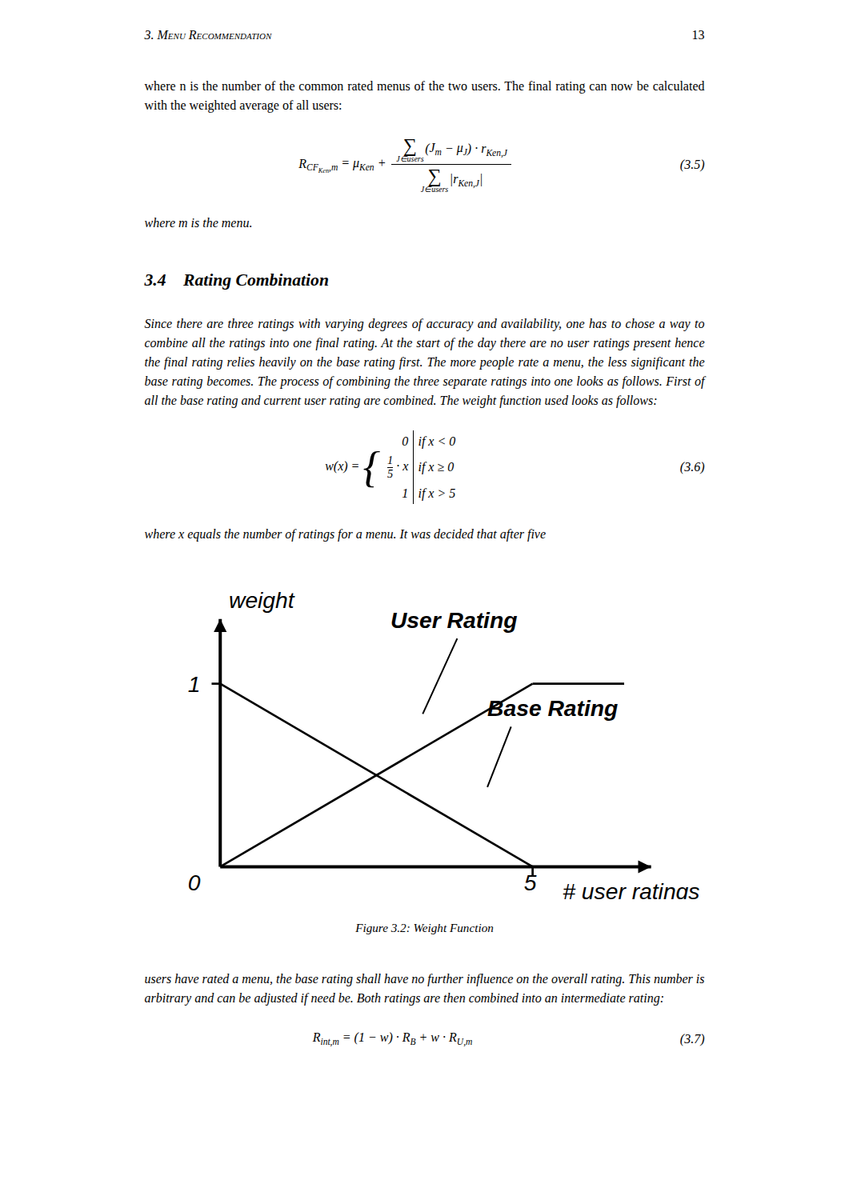3. Menu Recommendation 13
where n is the number of the common rated menus of the two users. The final rating can now be calculated with the weighted average of all users:
RCFKen,m = μKen + ∑J∈users(Jm − μJ) · rKen,J ∑J∈users|rKen,J| (3.5)
where m is the menu.
3.4 Rating Combination
Since there are three ratings with varying degrees of accuracy and availability, one has to chose a way to combine all the ratings into one final rating. At the start of the day there are no user ratings present hence the final rating relies heavily on the base rating first. The more people rate a menu, the less significant the base rating becomes. The process of combining the three separate ratings into one looks as follows. First of all the base rating and current user rating are combined. The weight function used looks as follows:
w(x) = {
| 0 | if x < 0 |
| 1 5 · x | if x ≥ 0 |
| 1 | if x > 5 |
(3.6)
where x equals the number of ratings for a menu. It was decided that after five
weight 1 0 5 # user ratings User Rating Base Rating
Figure 3.2: Weight Function
users have rated a menu, the base rating shall have no further influence on the overall rating. This number is arbitrary and can be adjusted if need be. Both ratings are then combined into an intermediate rating:
Rint,m = (1 − w) · RB + w · RU,m (3.7)